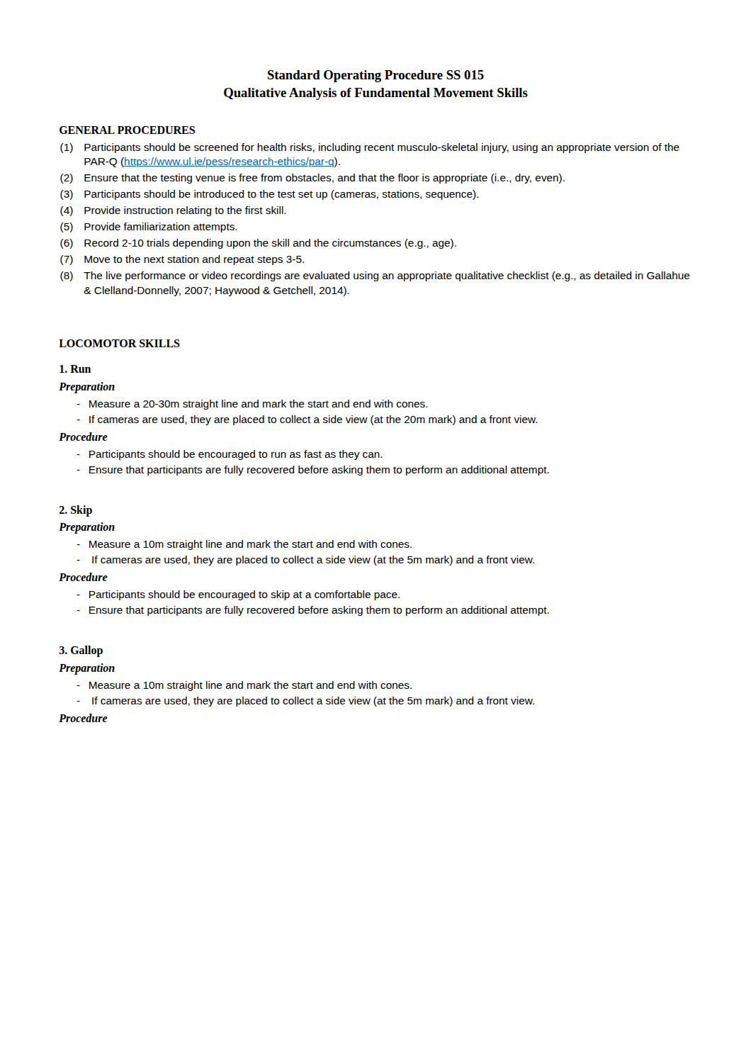Standard Operating Procedure SS 015
Qualitative Analysis of Fundamental Movement Skills
GENERAL PROCEDURES
Participants should be screened for health risks, including recent musculo-skeletal injury, using an appropriate version of the PAR-Q (https://www.ul.ie/pess/research-ethics/par-q).
Ensure that the testing venue is free from obstacles, and that the floor is appropriate (i.e., dry, even).
Participants should be introduced to the test set up (cameras, stations, sequence).
Provide instruction relating to the first skill.
Provide familiarization attempts.
Record 2-10 trials depending upon the skill and the circumstances (e.g., age).
Move to the next station and repeat steps 3-5.
The live performance or video recordings are evaluated using an appropriate qualitative checklist (e.g., as detailed in Gallahue & Clelland-Donnelly, 2007; Haywood & Getchell, 2014).
LOCOMOTOR SKILLS
1. Run
Preparation
Measure a 20-30m straight line and mark the start and end with cones.
If cameras are used, they are placed to collect a side view (at the 20m mark) and a front view.
Procedure
Participants should be encouraged to run as fast as they can.
Ensure that participants are fully recovered before asking them to perform an additional attempt.
2. Skip
Preparation
Measure a 10m straight line and mark the start and end with cones.
If cameras are used, they are placed to collect a side view (at the 5m mark) and a front view.
Procedure
Participants should be encouraged to skip at a comfortable pace.
Ensure that participants are fully recovered before asking them to perform an additional attempt.
3. Gallop
Preparation
Measure a 10m straight line and mark the start and end with cones.
If cameras are used, they are placed to collect a side view (at the 5m mark) and a front view.
Procedure